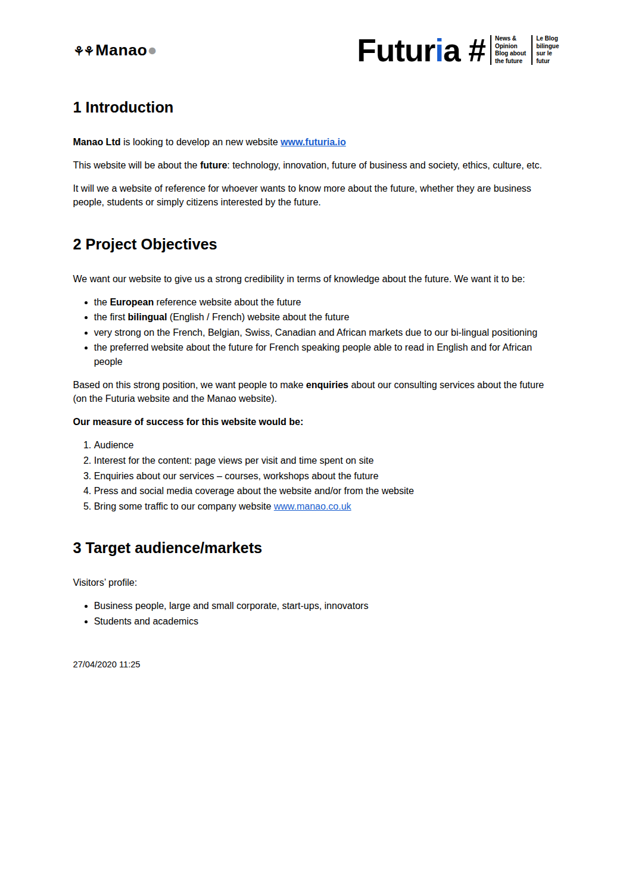⚘⚘Manao●
Futuria #
News &
Opinion
Blog about
the future
Le Blog
bilingue
sur le
futur
1 Introduction
Manao Ltd is looking to develop an new website www.futuria.io
This website will be about the future: technology, innovation, future of business and society, ethics, culture, etc.
It will we a website of reference for whoever wants to know more about the future, whether they are business people, students or simply citizens interested by the future.
2 Project Objectives
We want our website to give us a strong credibility in terms of knowledge about the future. We want it to be:
the European reference website about the future
the first bilingual (English / French) website about the future
very strong on the French, Belgian, Swiss, Canadian and African markets due to our bi-lingual positioning
the preferred website about the future for French speaking people able to read in English and for African people
Based on this strong position, we want people to make enquiries about our consulting services about the future (on the Futuria website and the Manao website).
Our measure of success for this website would be:
Audience
Interest for the content: page views per visit and time spent on site
Enquiries about our services – courses, workshops about the future
Press and social media coverage about the website and/or from the website
Bring some traffic to our company website www.manao.co.uk
3 Target audience/markets
Visitors’ profile:
Business people, large and small corporate, start-ups, innovators
Students and academics
27/04/2020 11:25